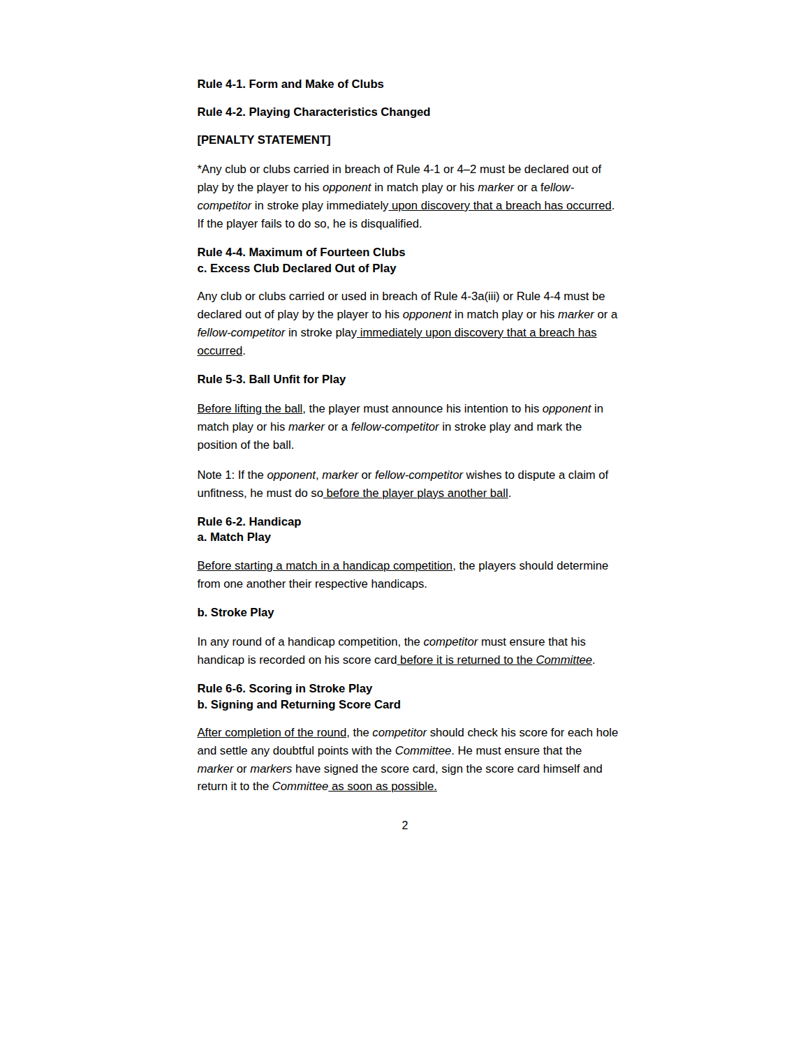Rule 4-1. Form and Make of Clubs
Rule 4-2. Playing Characteristics Changed
[PENALTY STATEMENT]
*Any club or clubs carried in breach of Rule 4-1 or 4–2 must be declared out of play by the player to his opponent in match play or his marker or a fellow-competitor in stroke play immediately upon discovery that a breach has occurred. If the player fails to do so, he is disqualified.
Rule 4-4. Maximum of Fourteen Clubs
c. Excess Club Declared Out of Play
Any club or clubs carried or used in breach of Rule 4-3a(iii) or Rule 4-4 must be declared out of play by the player to his opponent in match play or his marker or a fellow-competitor in stroke play immediately upon discovery that a breach has occurred.
Rule 5-3. Ball Unfit for Play
Before lifting the ball, the player must announce his intention to his opponent in match play or his marker or a fellow-competitor in stroke play and mark the position of the ball.
Note 1: If the opponent, marker or fellow-competitor wishes to dispute a claim of unfitness, he must do so before the player plays another ball.
Rule 6-2. Handicap
a. Match Play
Before starting a match in a handicap competition, the players should determine from one another their respective handicaps.
b. Stroke Play
In any round of a handicap competition, the competitor must ensure that his handicap is recorded on his score card before it is returned to the Committee.
Rule 6-6. Scoring in Stroke Play
b. Signing and Returning Score Card
After completion of the round, the competitor should check his score for each hole and settle any doubtful points with the Committee. He must ensure that the marker or markers have signed the score card, sign the score card himself and return it to the Committee as soon as possible.
2